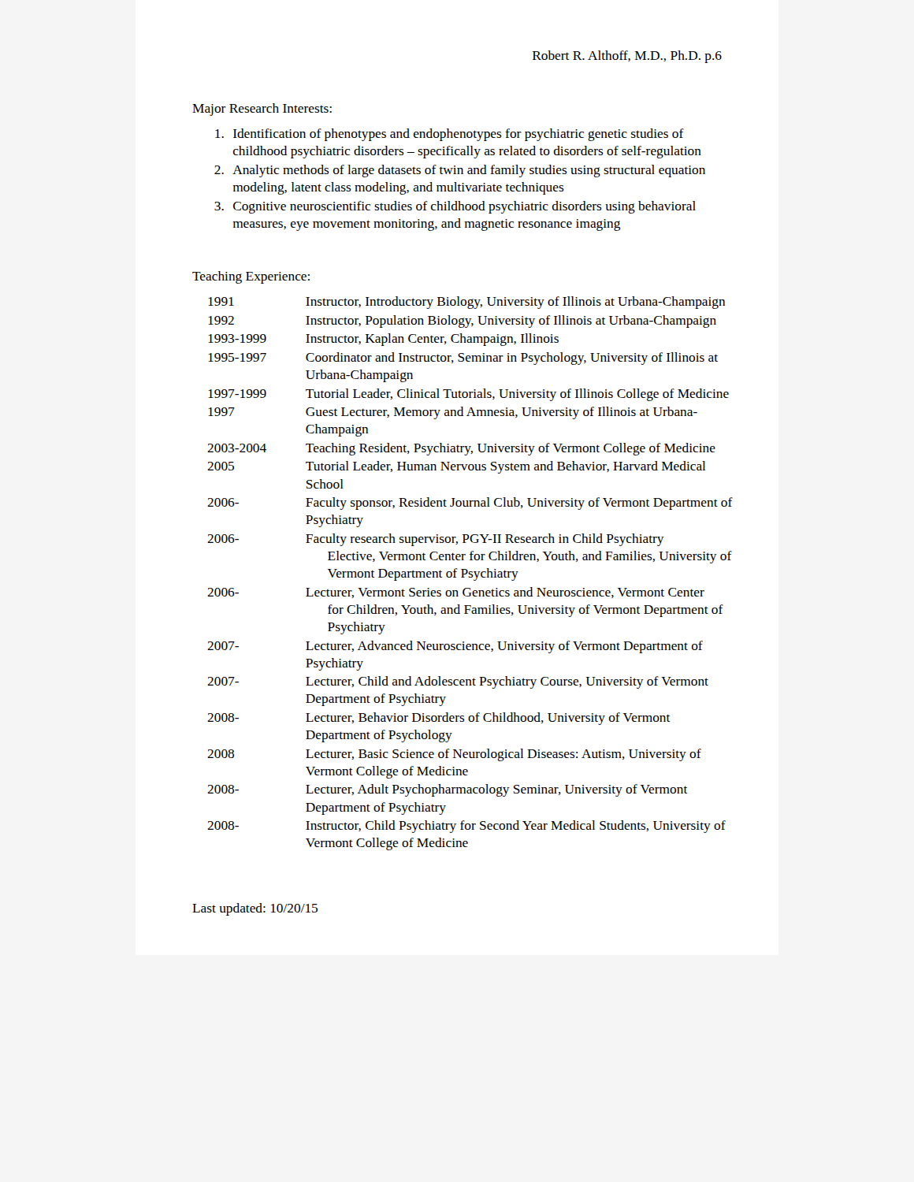Robert R. Althoff, M.D., Ph.D. p.6
Major Research Interests:
Identification of phenotypes and endophenotypes for psychiatric genetic studies of childhood psychiatric disorders – specifically as related to disorders of self-regulation
Analytic methods of large datasets of twin and family studies using structural equation modeling, latent class modeling, and multivariate techniques
Cognitive neuroscientific studies of childhood psychiatric disorders using behavioral measures, eye movement monitoring, and magnetic resonance imaging
Teaching Experience:
| 1991 | Instructor, Introductory Biology, University of Illinois at Urbana-Champaign |
| 1992 | Instructor, Population Biology, University of Illinois at Urbana-Champaign |
| 1993-1999 | Instructor, Kaplan Center, Champaign, Illinois |
| 1995-1997 | Coordinator and Instructor, Seminar in Psychology, University of Illinois at Urbana-Champaign |
| 1997-1999 | Tutorial Leader, Clinical Tutorials, University of Illinois College of Medicine |
| 1997 | Guest Lecturer, Memory and Amnesia, University of Illinois at Urbana-Champaign |
| 2003-2004 | Teaching Resident, Psychiatry, University of Vermont College of Medicine |
| 2005 | Tutorial Leader, Human Nervous System and Behavior, Harvard Medical School |
| 2006- | Faculty sponsor, Resident Journal Club, University of Vermont Department of Psychiatry |
| 2006- | Faculty research supervisor, PGY-II Research in Child Psychiatry Elective, Vermont Center for Children, Youth, and Families, University of Vermont Department of Psychiatry |
| 2006- | Lecturer, Vermont Series on Genetics and Neuroscience, Vermont Center for Children, Youth, and Families, University of Vermont Department of Psychiatry |
| 2007- | Lecturer, Advanced Neuroscience, University of Vermont Department of Psychiatry |
| 2007- | Lecturer, Child and Adolescent Psychiatry Course, University of Vermont Department of Psychiatry |
| 2008- | Lecturer, Behavior Disorders of Childhood, University of Vermont Department of Psychology |
| 2008 | Lecturer, Basic Science of Neurological Diseases: Autism, University of Vermont College of Medicine |
| 2008- | Lecturer, Adult Psychopharmacology Seminar, University of Vermont Department of Psychiatry |
| 2008- | Instructor, Child Psychiatry for Second Year Medical Students, University of Vermont College of Medicine |
Last updated: 10/20/15